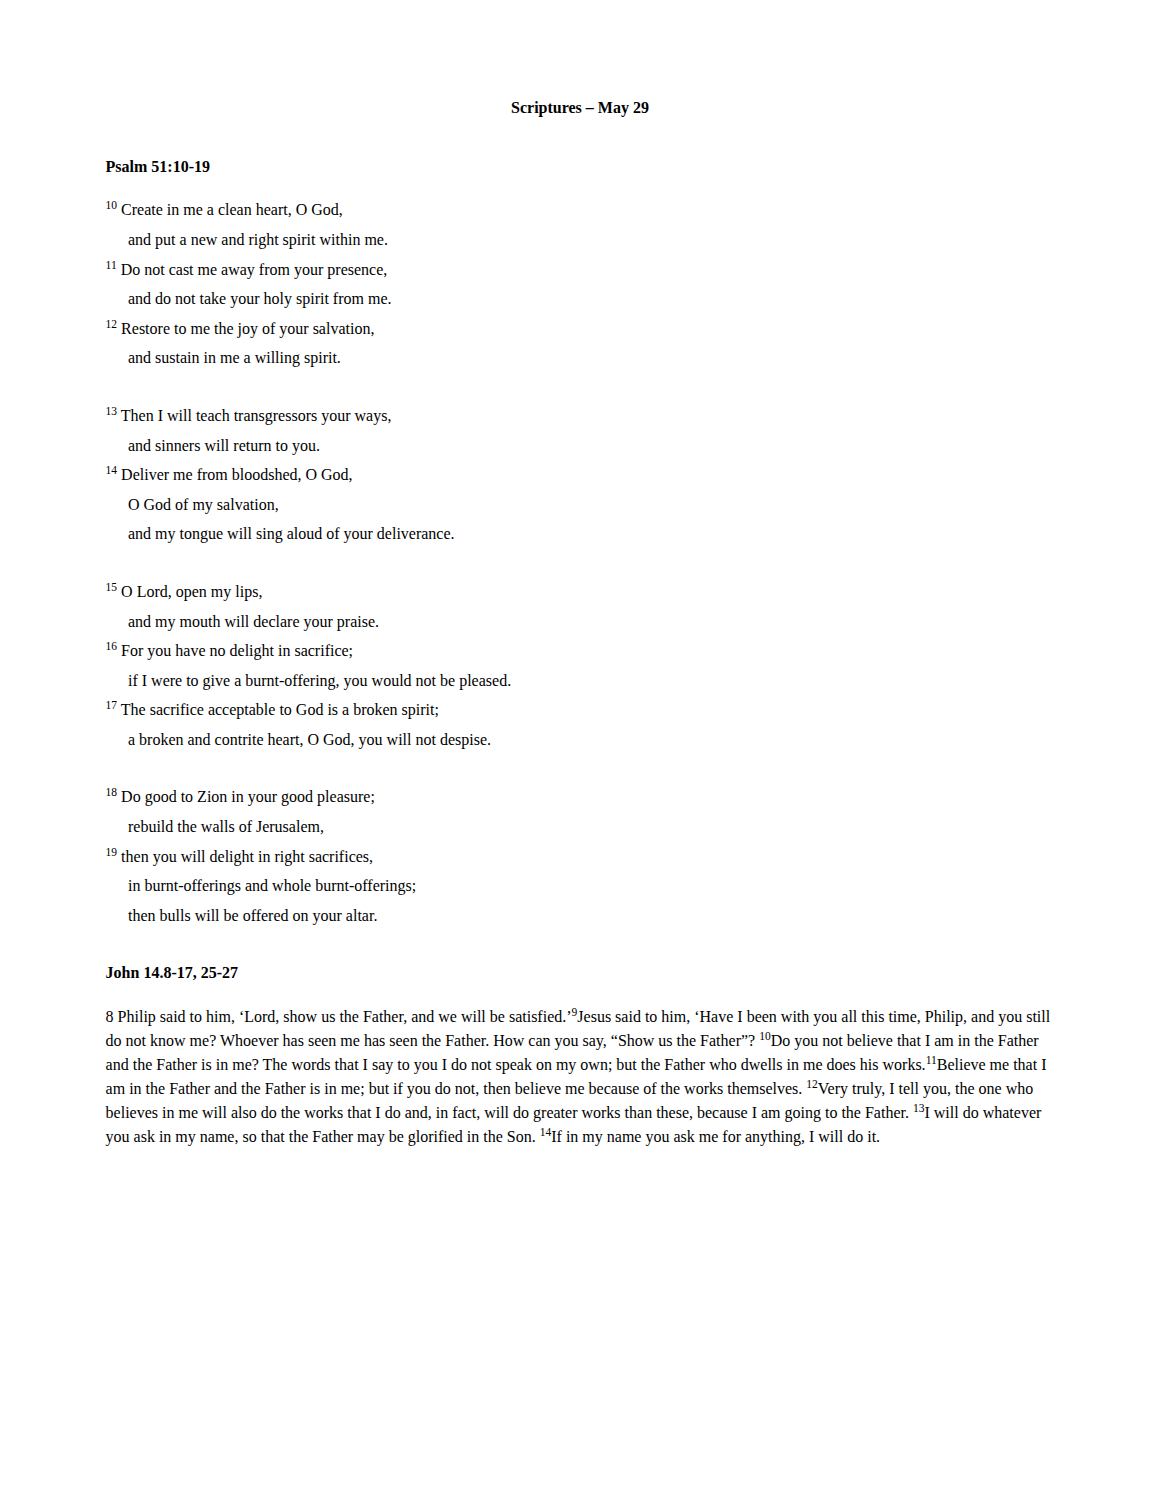Scriptures – May 29
Psalm 51:10-19
10 Create in me a clean heart, O God,
and put a new and right spirit within me.
11 Do not cast me away from your presence,
and do not take your holy spirit from me.
12 Restore to me the joy of your salvation,
and sustain in me a willing spirit.
13 Then I will teach transgressors your ways,
and sinners will return to you.
14 Deliver me from bloodshed, O God,
O God of my salvation,
and my tongue will sing aloud of your deliverance.
15 O Lord, open my lips,
and my mouth will declare your praise.
16 For you have no delight in sacrifice;
if I were to give a burnt-offering, you would not be pleased.
17 The sacrifice acceptable to God is a broken spirit;
a broken and contrite heart, O God, you will not despise.
18 Do good to Zion in your good pleasure;
rebuild the walls of Jerusalem,
19 then you will delight in right sacrifices,
in burnt-offerings and whole burnt-offerings;
then bulls will be offered on your altar.
John 14.8-17, 25-27
8 Philip said to him, ‘Lord, show us the Father, and we will be satisfied.’9Jesus said to him, ‘Have I been with you all this time, Philip, and you still do not know me? Whoever has seen me has seen the Father. How can you say, “Show us the Father”? 10Do you not believe that I am in the Father and the Father is in me? The words that I say to you I do not speak on my own; but the Father who dwells in me does his works.11Believe me that I am in the Father and the Father is in me; but if you do not, then believe me because of the works themselves. 12Very truly, I tell you, the one who believes in me will also do the works that I do and, in fact, will do greater works than these, because I am going to the Father. 13I will do whatever you ask in my name, so that the Father may be glorified in the Son. 14If in my name you ask me for anything, I will do it.